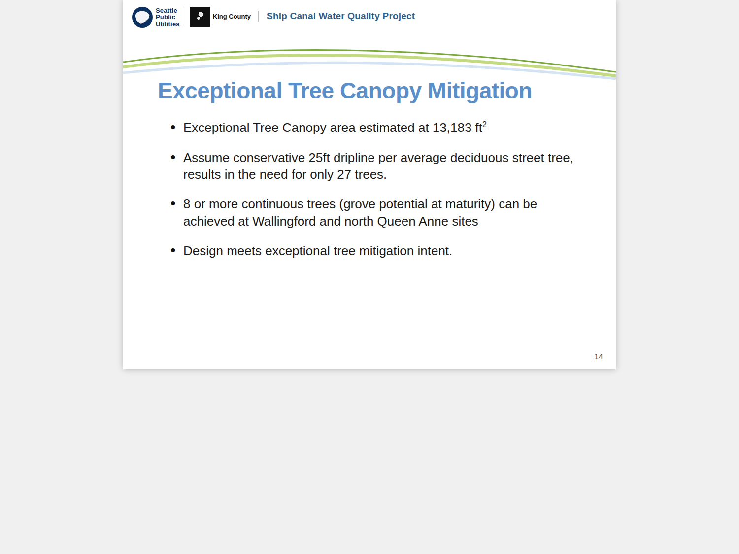Seattle
Public
Utilities
King County
Ship Canal Water Quality Project
Exceptional Tree Canopy Mitigation
Exceptional Tree Canopy area estimated at 13,183 ft2
Assume conservative 25ft dripline per average deciduous street tree, results in the need for only 27 trees.
8 or more continuous trees (grove potential at maturity) can be achieved at Wallingford and north Queen Anne sites
Design meets exceptional tree mitigation intent.
14